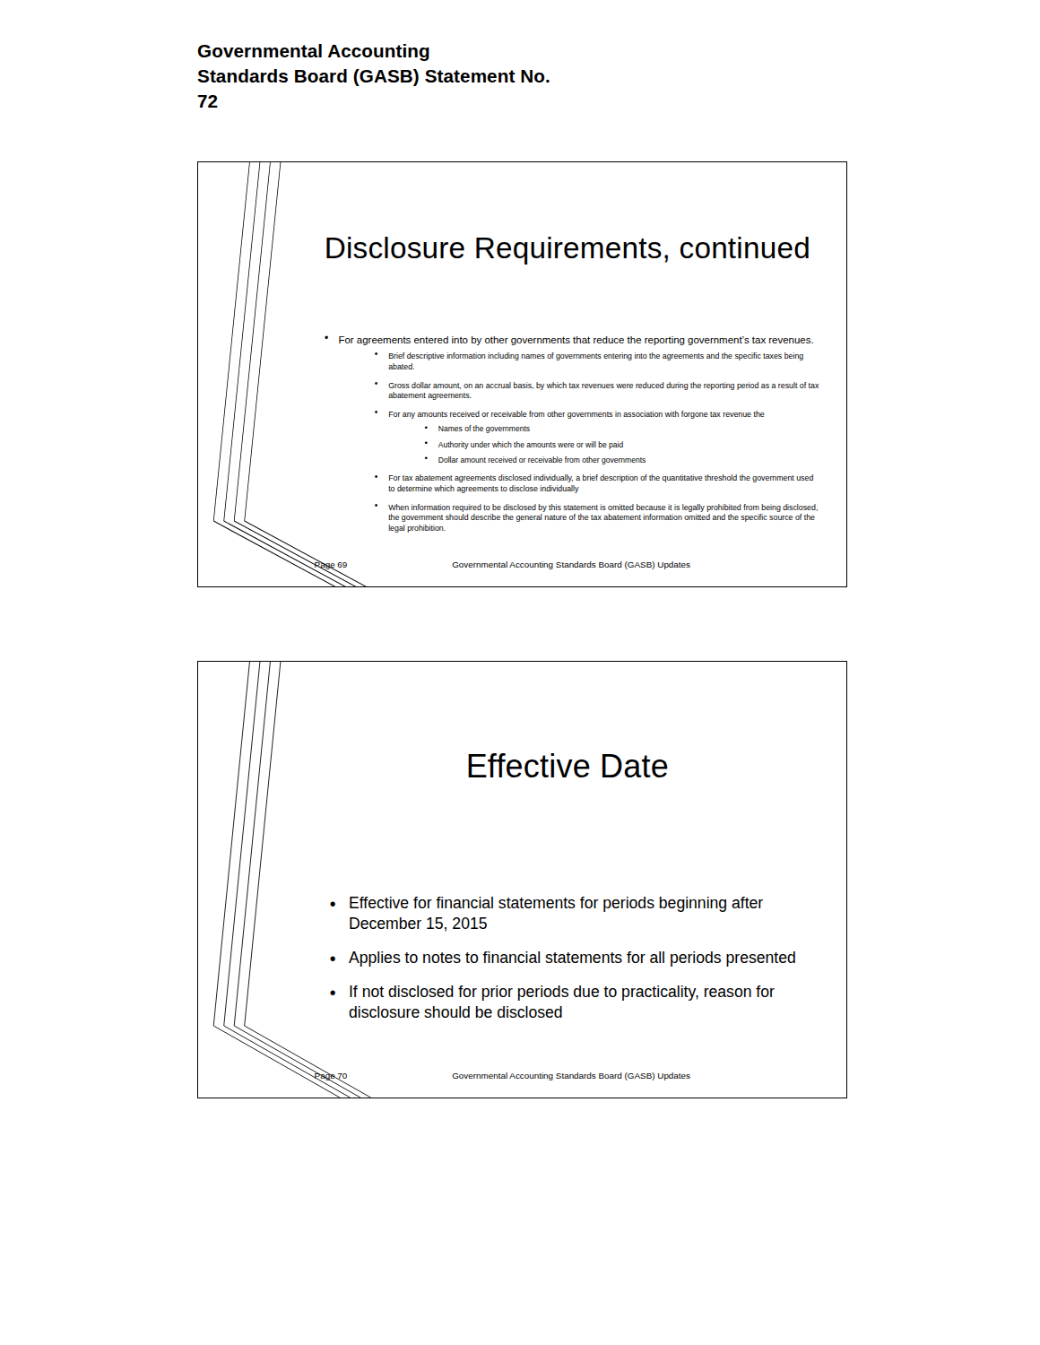Governmental Accounting
Standards Board (GASB) Statement No.
72
Disclosure Requirements, continued
For agreements entered into by other governments that reduce the reporting government’s tax revenues.
Brief descriptive information including names of governments entering into the agreements and the specific taxes being abated.
Gross dollar amount, on an accrual basis, by which tax revenues were reduced during the reporting period as a result of tax abatement agreements.
For any amounts received or receivable from other governments in association with forgone tax revenue the
Names of the governments
Authority under which the amounts were or will be paid
Dollar amount received or receivable from other governments
For tax abatement agreements disclosed individually, a brief description of the quantitative threshold the government used to determine which agreements to disclose individually
When information required to be disclosed by this statement is omitted because it is legally prohibited from being disclosed, the government should describe the general nature of the tax abatement information omitted and the specific source of the legal prohibition.
Page 69
Governmental Accounting Standards Board (GASB) Updates
Effective Date
Effective for financial statements for periods beginning after December 15, 2015
Applies to notes to financial statements for all periods presented
If not disclosed for prior periods due to practicality, reason for disclosure should be disclosed
Page 70
Governmental Accounting Standards Board (GASB) Updates